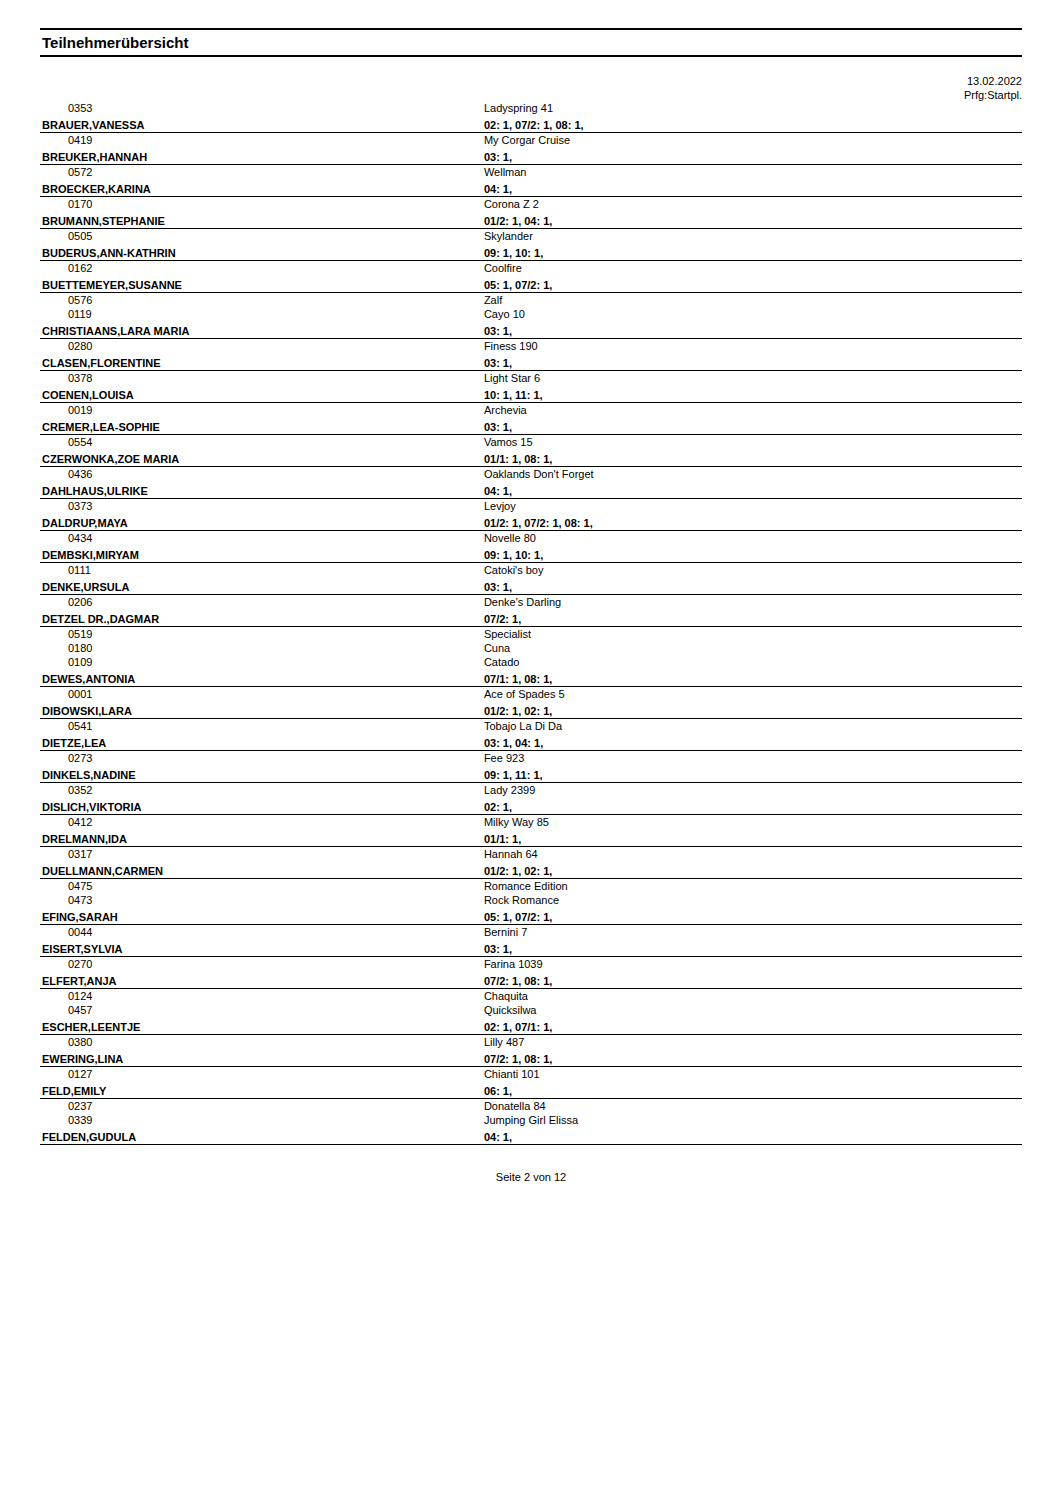Teilnehmerübersicht
13.02.2022
Prfg:Startpl.
| 0353 | Ladyspring 41 | |
| BRAUER,VANESSA | 02: 1, 07/2: 1, 08: 1, |
| 0419 | My Corgar Cruise | |
| BREUKER,HANNAH | 03: 1, |
| 0572 | Wellman | |
| BROECKER,KARINA | 04: 1, |
| 0170 | Corona Z 2 | |
| BRUMANN,STEPHANIE | 01/2: 1, 04: 1, |
| 0505 | Skylander | |
| BUDERUS,ANN-KATHRIN | 09: 1, 10: 1, |
| 0162 | Coolfire | |
| BUETTEMEYER,SUSANNE | 05: 1, 07/2: 1, |
| 0576 | Zalf | |
| 0119 | Cayo 10 | |
| CHRISTIAANS,LARA MARIA | 03: 1, |
| 0280 | Finess 190 | |
| CLASEN,FLORENTINE | 03: 1, |
| 0378 | Light Star 6 | |
| COENEN,LOUISA | 10: 1, 11: 1, |
| 0019 | Archevia | |
| CREMER,LEA-SOPHIE | 03: 1, |
| 0554 | Vamos 15 | |
| CZERWONKA,ZOE MARIA | 01/1: 1, 08: 1, |
| 0436 | Oaklands Don't Forget | |
| DAHLHAUS,ULRIKE | 04: 1, |
| 0373 | Levjoy | |
| DALDRUP,MAYA | 01/2: 1, 07/2: 1, 08: 1, |
| 0434 | Novelle 80 | |
| DEMBSKI,MIRYAM | 09: 1, 10: 1, |
| 0111 | Catoki's boy | |
| DENKE,URSULA | 03: 1, |
| 0206 | Denke's Darling | |
| DETZEL DR.,DAGMAR | 07/2: 1, |
| 0519 | Specialist | |
| 0180 | Cuna | |
| 0109 | Catado | |
| DEWES,ANTONIA | 07/1: 1, 08: 1, |
| 0001 | Ace of Spades 5 | |
| DIBOWSKI,LARA | 01/2: 1, 02: 1, |
| 0541 | Tobajo La Di Da | |
| DIETZE,LEA | 03: 1, 04: 1, |
| 0273 | Fee 923 | |
| DINKELS,NADINE | 09: 1, 11: 1, |
| 0352 | Lady 2399 | |
| DISLICH,VIKTORIA | 02: 1, |
| 0412 | Milky Way 85 | |
| DRELMANN,IDA | 01/1: 1, |
| 0317 | Hannah 64 | |
| DUELLMANN,CARMEN | 01/2: 1, 02: 1, |
| 0475 | Romance Edition | |
| 0473 | Rock Romance | |
| EFING,SARAH | 05: 1, 07/2: 1, |
| 0044 | Bernini 7 | |
| EISERT,SYLVIA | 03: 1, |
| 0270 | Farina 1039 | |
| ELFERT,ANJA | 07/2: 1, 08: 1, |
| 0124 | Chaquita | |
| 0457 | Quicksilwa | |
| ESCHER,LEENTJE | 02: 1, 07/1: 1, |
| 0380 | Lilly 487 | |
| EWERING,LINA | 07/2: 1, 08: 1, |
| 0127 | Chianti 101 | |
| FELD,EMILY | 06: 1, |
| 0237 | Donatella 84 | |
| 0339 | Jumping Girl Elissa | |
| FELDEN,GUDULA | 04: 1, |
Seite 2 von 12